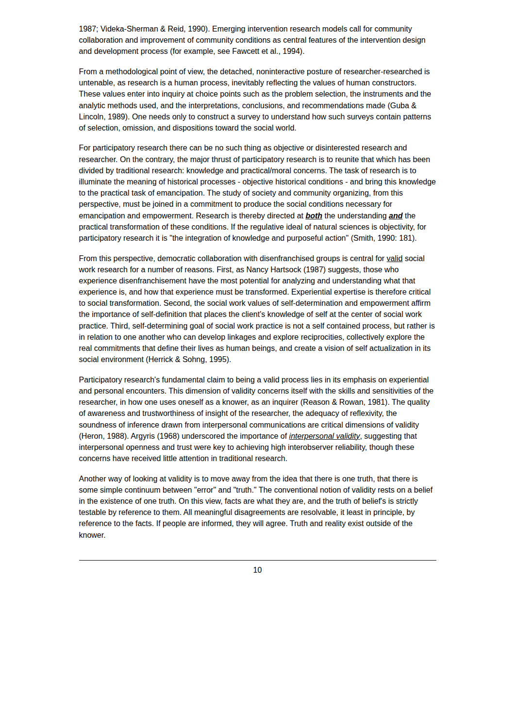1987; Videka-Sherman & Reid, 1990). Emerging intervention research models call for community collaboration and improvement of community conditions as central features of the intervention design and development process (for example, see Fawcett et al., 1994).
From a methodological point of view, the detached, noninteractive posture of researcher-researched is untenable, as research is a human process, inevitably reflecting the values of human constructors. These values enter into inquiry at choice points such as the problem selection, the instruments and the analytic methods used, and the interpretations, conclusions, and recommendations made (Guba & Lincoln, 1989). One needs only to construct a survey to understand how such surveys contain patterns of selection, omission, and dispositions toward the social world.
For participatory research there can be no such thing as objective or disinterested research and researcher. On the contrary, the major thrust of participatory research is to reunite that which has been divided by traditional research: knowledge and practical/moral concerns. The task of research is to illuminate the meaning of historical processes - objective historical conditions - and bring this knowledge to the practical task of emancipation. The study of society and community organizing, from this perspective, must be joined in a commitment to produce the social conditions necessary for emancipation and empowerment. Research is thereby directed at both the understanding and the practical transformation of these conditions. If the regulative ideal of natural sciences is objectivity, for participatory research it is "the integration of knowledge and purposeful action" (Smith, 1990: 181).
From this perspective, democratic collaboration with disenfranchised groups is central for valid social work research for a number of reasons. First, as Nancy Hartsock (1987) suggests, those who experience disenfranchisement have the most potential for analyzing and understanding what that experience is, and how that experience must be transformed. Experiential expertise is therefore critical to social transformation. Second, the social work values of self-determination and empowerment affirm the importance of self-definition that places the client's knowledge of self at the center of social work practice. Third, self-determining goal of social work practice is not a self contained process, but rather is in relation to one another who can develop linkages and explore reciprocities, collectively explore the real commitments that define their lives as human beings, and create a vision of self actualization in its social environment (Herrick & Sohng, 1995).
Participatory research's fundamental claim to being a valid process lies in its emphasis on experiential and personal encounters. This dimension of validity concerns itself with the skills and sensitivities of the researcher, in how one uses oneself as a knower, as an inquirer (Reason & Rowan, 1981). The quality of awareness and trustworthiness of insight of the researcher, the adequacy of reflexivity, the soundness of inference drawn from interpersonal communications are critical dimensions of validity (Heron, 1988). Argyris (1968) underscored the importance of interpersonal validity, suggesting that interpersonal openness and trust were key to achieving high interobserver reliability, though these concerns have received little attention in traditional research.
Another way of looking at validity is to move away from the idea that there is one truth, that there is some simple continuum between "error" and "truth." The conventional notion of validity rests on a belief in the existence of one truth. On this view, facts are what they are, and the truth of belief's is strictly testable by reference to them. All meaningful disagreements are resolvable, it least in principle, by reference to the facts. If people are informed, they will agree. Truth and reality exist outside of the knower.
10